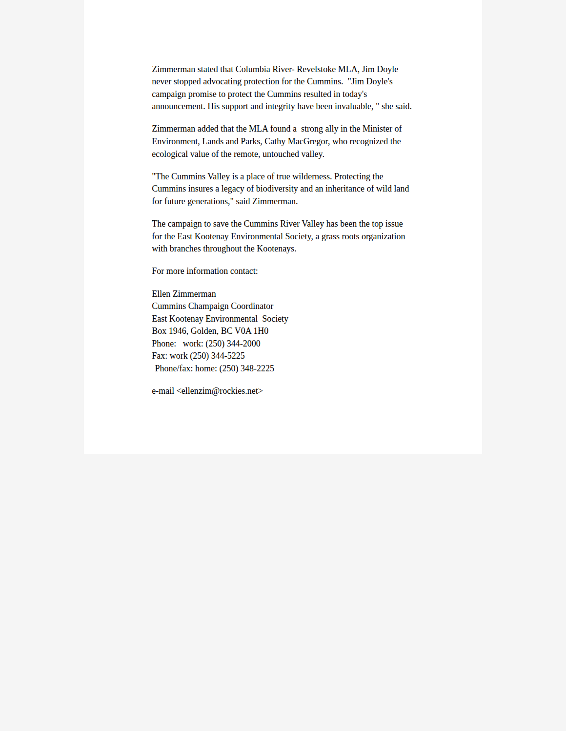Zimmerman stated that Columbia River- Revelstoke MLA, Jim Doyle never stopped advocating protection for the Cummins. "Jim Doyle's campaign promise to protect the Cummins resulted in today's announcement. His support and integrity have been invaluable, " she said.
Zimmerman added that the MLA found a strong ally in the Minister of Environment, Lands and Parks, Cathy MacGregor, who recognized the ecological value of the remote, untouched valley.
"The Cummins Valley is a place of true wilderness. Protecting the Cummins insures a legacy of biodiversity and an inheritance of wild land for future generations," said Zimmerman.
The campaign to save the Cummins River Valley has been the top issue for the East Kootenay Environmental Society, a grass roots organization with branches throughout the Kootenays.
For more information contact:
Ellen Zimmerman Cummins Champaign Coordinator East Kootenay Environmental Society Box 1946, Golden, BC V0A 1H0 Phone: work: (250) 344-2000 Fax: work (250) 344-5225 Phone/fax: home: (250) 348-2225
e-mail <ellenzim@rockies.net>